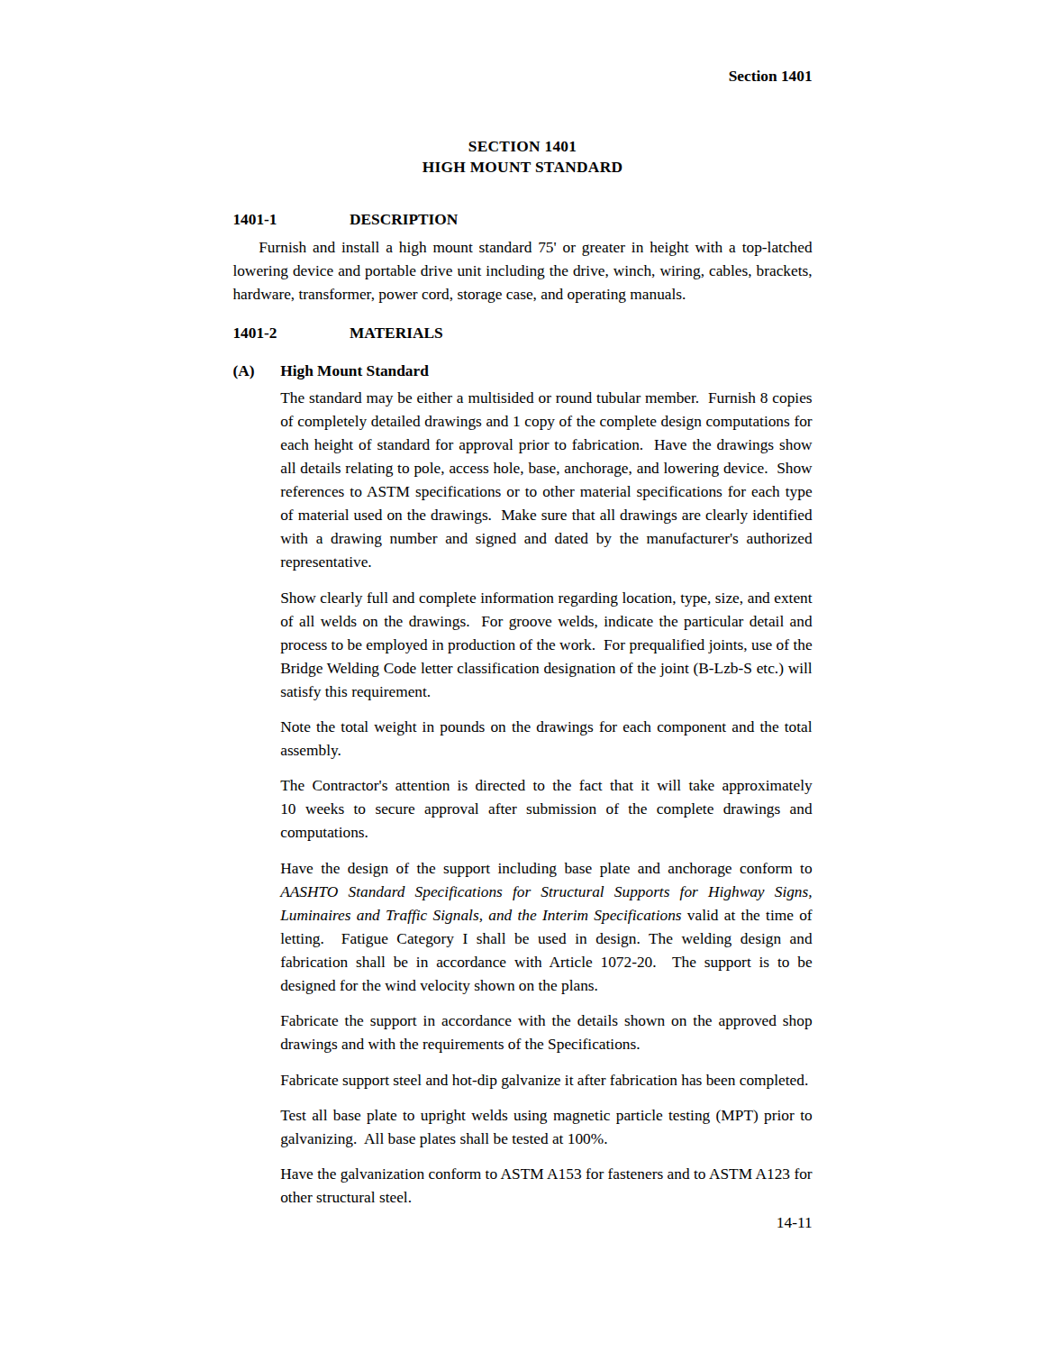Section 1401
SECTION 1401
HIGH MOUNT STANDARD
1401-1 DESCRIPTION
Furnish and install a high mount standard 75' or greater in height with a top-latched lowering device and portable drive unit including the drive, winch, wiring, cables, brackets, hardware, transformer, power cord, storage case, and operating manuals.
1401-2 MATERIALS
(A) High Mount Standard
The standard may be either a multisided or round tubular member. Furnish 8 copies of completely detailed drawings and 1 copy of the complete design computations for each height of standard for approval prior to fabrication. Have the drawings show all details relating to pole, access hole, base, anchorage, and lowering device. Show references to ASTM specifications or to other material specifications for each type of material used on the drawings. Make sure that all drawings are clearly identified with a drawing number and signed and dated by the manufacturer's authorized representative.
Show clearly full and complete information regarding location, type, size, and extent of all welds on the drawings. For groove welds, indicate the particular detail and process to be employed in production of the work. For prequalified joints, use of the Bridge Welding Code letter classification designation of the joint (B-Lzb-S etc.) will satisfy this requirement.
Note the total weight in pounds on the drawings for each component and the total assembly.
The Contractor's attention is directed to the fact that it will take approximately 10 weeks to secure approval after submission of the complete drawings and computations.
Have the design of the support including base plate and anchorage conform to AASHTO Standard Specifications for Structural Supports for Highway Signs, Luminaires and Traffic Signals, and the Interim Specifications valid at the time of letting. Fatigue Category I shall be used in design. The welding design and fabrication shall be in accordance with Article 1072-20. The support is to be designed for the wind velocity shown on the plans.
Fabricate the support in accordance with the details shown on the approved shop drawings and with the requirements of the Specifications.
Fabricate support steel and hot-dip galvanize it after fabrication has been completed.
Test all base plate to upright welds using magnetic particle testing (MPT) prior to galvanizing. All base plates shall be tested at 100%.
Have the galvanization conform to ASTM A153 for fasteners and to ASTM A123 for other structural steel.
14-11